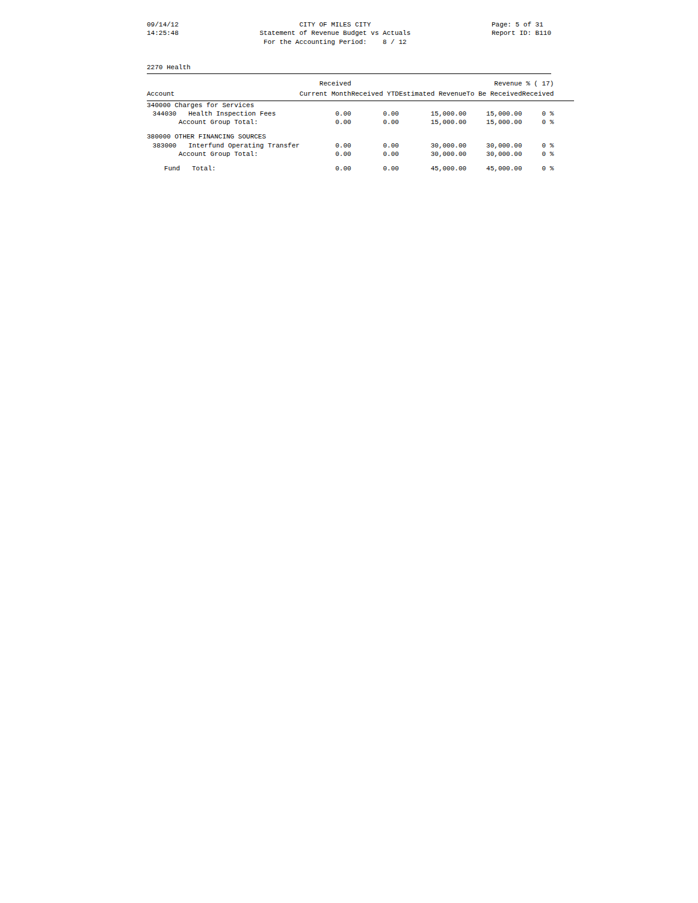09/14/12 14:25:48
CITY OF MILES CITY Statement of Revenue Budget vs Actuals For the Accounting Period: 8 / 12
Page: 5 of 31 Report ID: B110
2270 Health
| | Received | | | Revenue | % ( 17) |
| --- | --- | --- | --- | --- | --- |
| Account | Current Month | Received YTD | Estimated Revenue | To Be Received | Received |
| 340000 Charges for Services | | | | | |
| 344030 Health Inspection Fees | 0.00 | 0.00 | 15,000.00 | 15,000.00 | 0 % |
| Account Group Total: | 0.00 | 0.00 | 15,000.00 | 15,000.00 | 0 % |
| 380000 OTHER FINANCING SOURCES | | | | | |
| 383000 Interfund Operating Transfer | 0.00 | 0.00 | 30,000.00 | 30,000.00 | 0 % |
| Account Group Total: | 0.00 | 0.00 | 30,000.00 | 30,000.00 | 0 % |
| Fund Total: | 0.00 | 0.00 | 45,000.00 | 45,000.00 | 0 % |